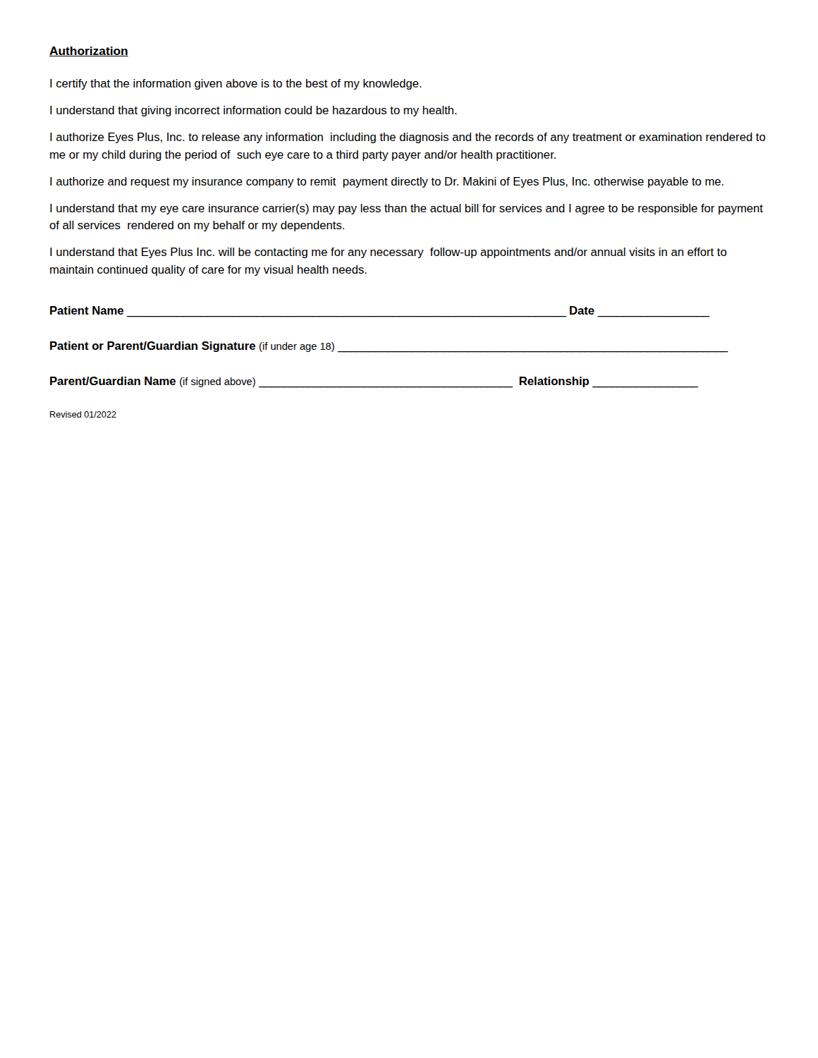Authorization
I certify that the information given above is to the best of my knowledge.
I understand that giving incorrect information could be hazardous to my health.
I authorize Eyes Plus, Inc. to release any information including the diagnosis and the records of any treatment or examination rendered to me or my child during the period of such eye care to a third party payer and/or health practitioner.
I authorize and request my insurance company to remit payment directly to Dr. Makini of Eyes Plus, Inc. otherwise payable to me.
I understand that my eye care insurance carrier(s) may pay less than the actual bill for services and I agree to be responsible for payment of all services rendered on my behalf or my dependents.
I understand that Eyes Plus Inc. will be contacting me for any necessary follow-up appointments and/or annual visits in an effort to maintain continued quality of care for my visual health needs.
Patient Name _______________________________________________________________________ Date __________________
Patient or Parent/Guardian Signature (if under age 18) _______________________________________________________________
Parent/Guardian Name (if signed above) _________________________________________ Relationship _________________
Revised 01/2022